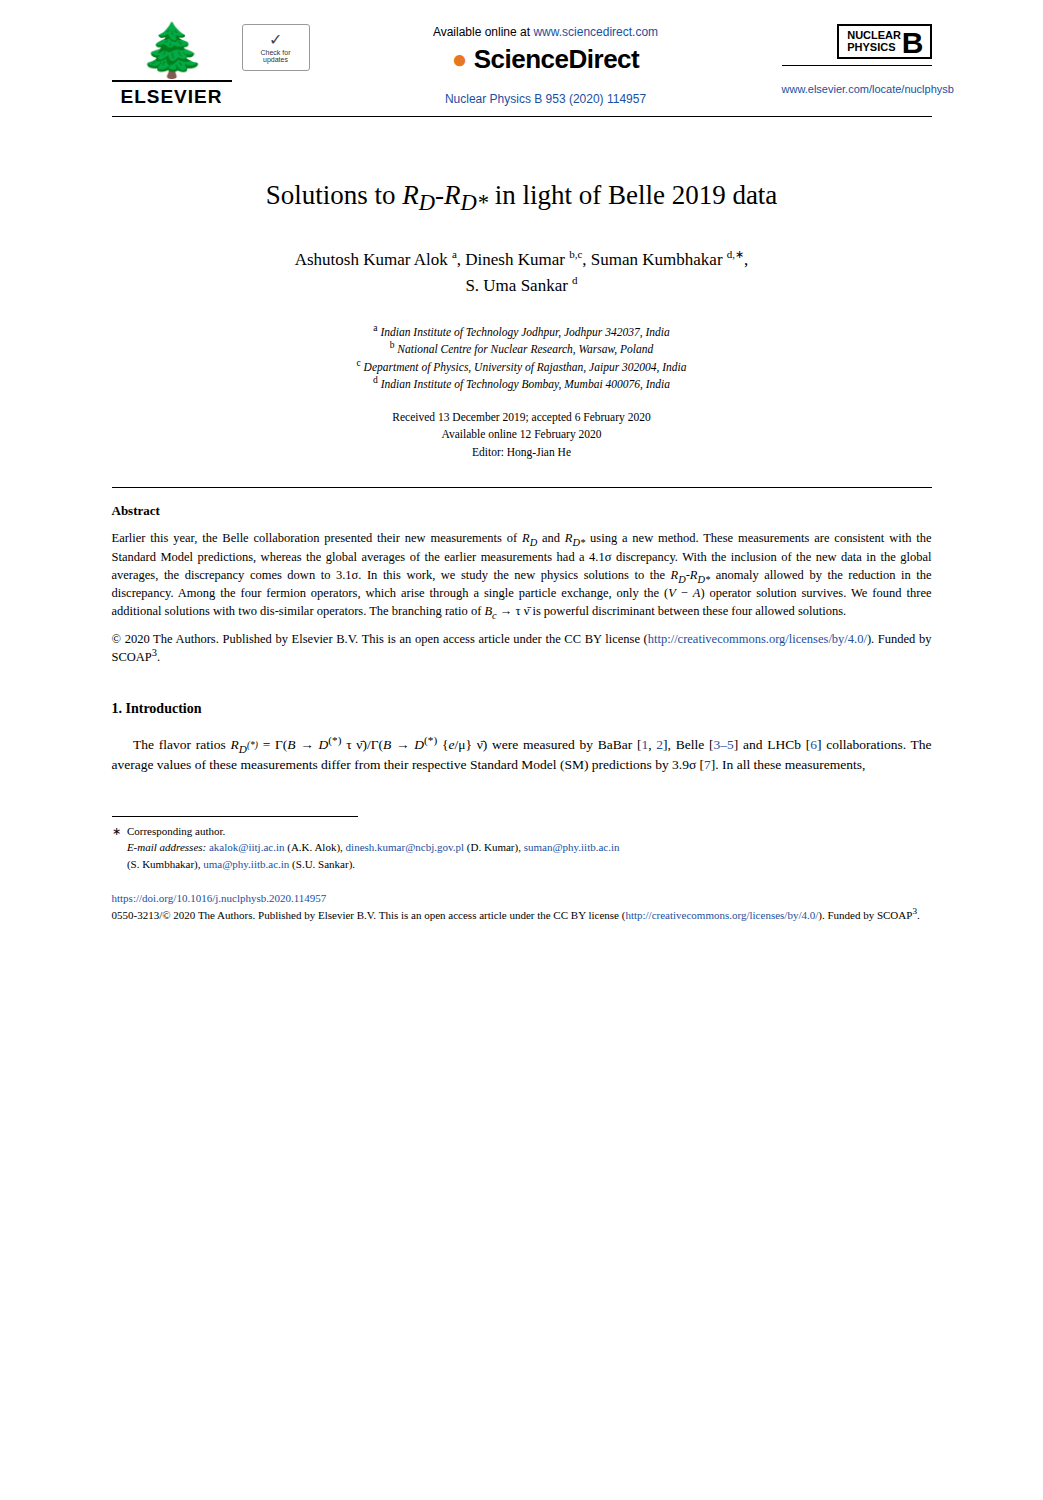🌲
ELSEVIER
✓ Check for
updates
Available online at www.sciencedirect.com
● ScienceDirect
Nuclear Physics B 953 (2020) 114957
NUCLEAR
PHYSICS B
www.elsevier.com/locate/nuclphysb
Solutions to RD-RD* in light of Belle 2019 data
Ashutosh Kumar Alok a, Dinesh Kumar b,c, Suman Kumbhakar d,∗,
S. Uma Sankar d
a Indian Institute of Technology Jodhpur, Jodhpur 342037, India
b National Centre for Nuclear Research, Warsaw, Poland
c Department of Physics, University of Rajasthan, Jaipur 302004, India
d Indian Institute of Technology Bombay, Mumbai 400076, India
Received 13 December 2019; accepted 6 February 2020
Available online 12 February 2020
Editor: Hong-Jian He
Abstract
Earlier this year, the Belle collaboration presented their new measurements of RD and RD* using a new method. These measurements are consistent with the Standard Model predictions, whereas the global averages of the earlier measurements had a 4.1σ discrepancy. With the inclusion of the new data in the global averages, the discrepancy comes down to 3.1σ. In this work, we study the new physics solutions to the RD-RD* anomaly allowed by the reduction in the discrepancy. Among the four fermion operators, which arise through a single particle exchange, only the (V − A) operator solution survives. We found three additional solutions with two dis-similar operators. The branching ratio of Bc → τ ν̄ is powerful discriminant between these four allowed solutions.
© 2020 The Authors. Published by Elsevier B.V. This is an open access article under the CC BY license (http://creativecommons.org/licenses/by/4.0/). Funded by SCOAP3.
1. Introduction
The flavor ratios RD(*) = Γ(B → D(*) τ ν̄)/Γ(B → D(*) {e/μ} ν̄) were measured by BaBar [1, 2], Belle [3–5] and LHCb [6] collaborations. The average values of these measurements differ from their respective Standard Model (SM) predictions by 3.9σ [7]. In all these measurements,
∗Corresponding author.
E-mail addresses: akalok@iitj.ac.in (A.K. Alok), dinesh.kumar@ncbj.gov.pl (D. Kumar), suman@phy.iitb.ac.in
(S. Kumbhakar), uma@phy.iitb.ac.in (S.U. Sankar).
https://doi.org/10.1016/j.nuclphysb.2020.114957
0550-3213/© 2020 The Authors. Published by Elsevier B.V. This is an open access article under the CC BY license (http://creativecommons.org/licenses/by/4.0/). Funded by SCOAP3.